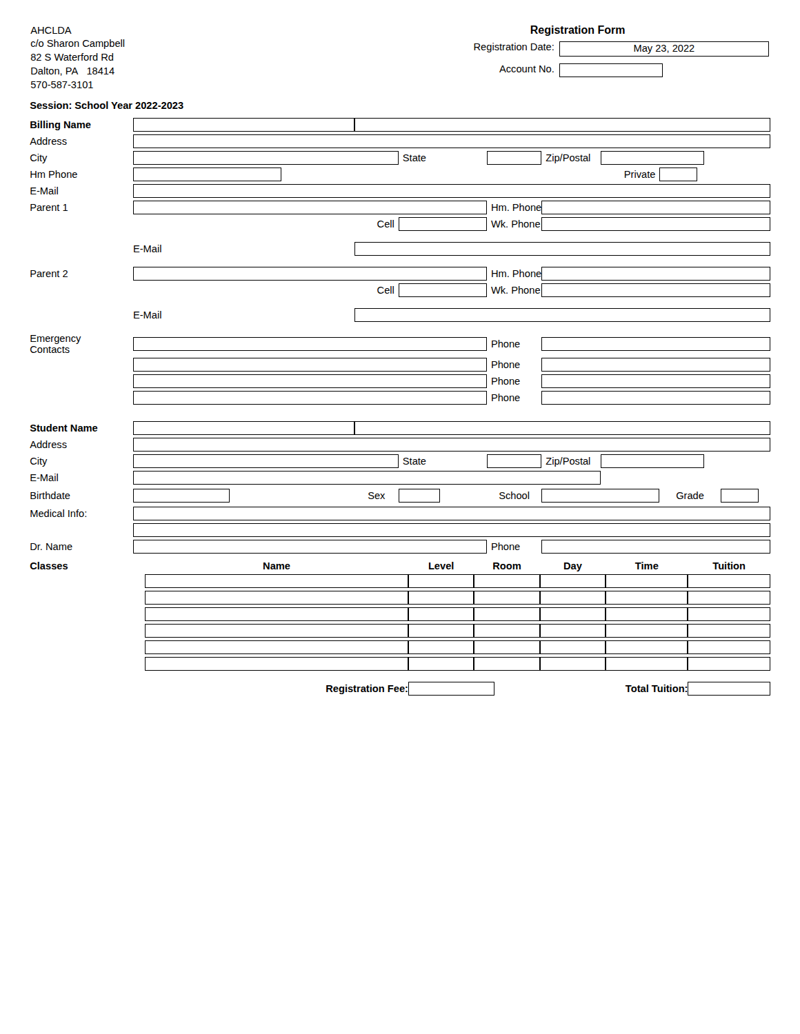| AHCLDA c/o Sharon Campbell 82 S Waterford Rd Dalton, PA 18414 570-587-3101 | Registration Form / Registration Date: / May 23, 2022 / / Account No. / / |
Session: School Year 2022-2023
| Billing Name | | |
| Address | |
| City | | State | | Zip/Postal | |
| Hm Phone | | | Private | |
| E-Mail | |
| Parent 1 | | Hm. Phone | |
| | Cell | | Wk. Phone | |
| | E-Mail | |
| Parent 2 | | Hm. Phone | |
| | Cell | | Wk. Phone | |
| | E-Mail | |
| Emergency Contacts | | Phone | |
| | | Phone | |
| | | Phone | |
| | | Phone | |
| Student Name | | |
| Address | |
| City | | State | | Zip/Postal | |
| E-Mail | | |
| Birthdate | | Sex | | School | | / Grade / / |
| Medical Info: | |
| Dr. Name | | Phone | |
| Classes | Name | Level | Room | Day | Time | Tuition |
| Registration Fee: | | | Total Tuition: | |